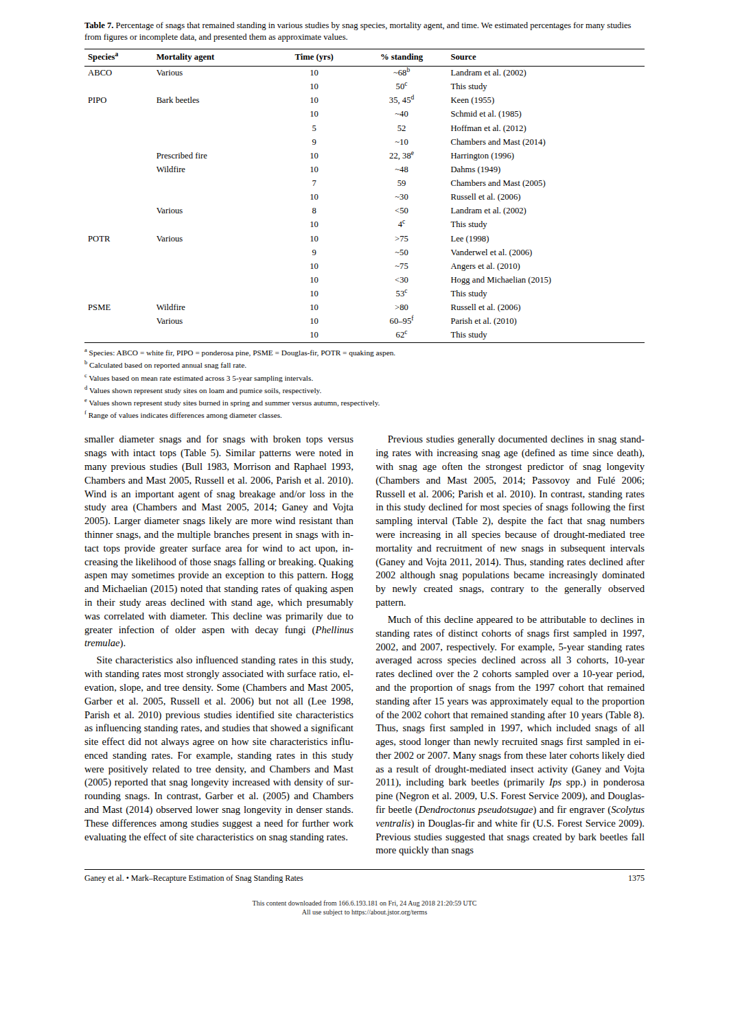Table 7. Percentage of snags that remained standing in various studies by snag species, mortality agent, and time. We estimated percentages for many studies from figures or incomplete data, and presented them as approximate values.
| Species a | Mortality agent | Time (yrs) | % standing | Source |
| --- | --- | --- | --- | --- |
| ABCO | Various | 10 | ~68 b | Landram et al. (2002) |
| | | 10 | 50 c | This study |
| PIPO | Bark beetles | 10 | 35, 45 d | Keen (1955) |
| | | 10 | ~40 | Schmid et al. (1985) |
| | | 5 | 52 | Hoffman et al. (2012) |
| | | 9 | ~10 | Chambers and Mast (2014) |
| | Prescribed fire | 10 | 22, 38 e | Harrington (1996) |
| | Wildfire | 10 | ~48 | Dahms (1949) |
| | | 7 | 59 | Chambers and Mast (2005) |
| | | 10 | ~30 | Russell et al. (2006) |
| | Various | 8 | <50 | Landram et al. (2002) |
| | | 10 | 4 c | This study |
| POTR | Various | 10 | >75 | Lee (1998) |
| | | 9 | ~50 | Vanderwel et al. (2006) |
| | | 10 | ~75 | Angers et al. (2010) |
| | | 10 | <30 | Hogg and Michaelian (2015) |
| | | 10 | 53 c | This study |
| PSME | Wildfire | 10 | >80 | Russell et al. (2006) |
| | Various | 10 | 60–95 f | Parish et al. (2010) |
| | | 10 | 62 c | This study |
a Species: ABCO = white fir, PIPO = ponderosa pine, PSME = Douglas-fir, POTR = quaking aspen.
b Calculated based on reported annual snag fall rate.
c Values based on mean rate estimated across 3 5-year sampling intervals.
d Values shown represent study sites on loam and pumice soils, respectively.
e Values shown represent study sites burned in spring and summer versus autumn, respectively.
f Range of values indicates differences among diameter classes.
smaller diameter snags and for snags with broken tops versus snags with intact tops (Table 5). Similar patterns were noted in many previous studies (Bull 1983, Morrison and Raphael 1993, Chambers and Mast 2005, Russell et al. 2006, Parish et al. 2010). Wind is an important agent of snag breakage and/or loss in the study area (Chambers and Mast 2005, 2014; Ganey and Vojta 2005). Larger diameter snags likely are more wind resistant than thinner snags, and the multiple branches present in snags with intact tops provide greater surface area for wind to act upon, increasing the likelihood of those snags falling or breaking. Quaking aspen may sometimes provide an exception to this pattern. Hogg and Michaelian (2015) noted that standing rates of quaking aspen in their study areas declined with stand age, which presumably was correlated with diameter. This decline was primarily due to greater infection of older aspen with decay fungi (Phellinus tremulae).
Site characteristics also influenced standing rates in this study, with standing rates most strongly associated with surface ratio, elevation, slope, and tree density. Some (Chambers and Mast 2005, Garber et al. 2005, Russell et al. 2006) but not all (Lee 1998, Parish et al. 2010) previous studies identified site characteristics as influencing standing rates, and studies that showed a significant site effect did not always agree on how site characteristics influenced standing rates. For example, standing rates in this study were positively related to tree density, and Chambers and Mast (2005) reported that snag longevity increased with density of surrounding snags. In contrast, Garber et al. (2005) and Chambers and Mast (2014) observed lower snag longevity in denser stands. These differences among studies suggest a need for further work evaluating the effect of site characteristics on snag standing rates.
Previous studies generally documented declines in snag standing rates with increasing snag age (defined as time since death), with snag age often the strongest predictor of snag longevity (Chambers and Mast 2005, 2014; Passovoy and Fulé 2006; Russell et al. 2006; Parish et al. 2010). In contrast, standing rates in this study declined for most species of snags following the first sampling interval (Table 2), despite the fact that snag numbers were increasing in all species because of drought-mediated tree mortality and recruitment of new snags in subsequent intervals (Ganey and Vojta 2011, 2014). Thus, standing rates declined after 2002 although snag populations became increasingly dominated by newly created snags, contrary to the generally observed pattern.
Much of this decline appeared to be attributable to declines in standing rates of distinct cohorts of snags first sampled in 1997, 2002, and 2007, respectively. For example, 5-year standing rates averaged across species declined across all 3 cohorts, 10-year rates declined over the 2 cohorts sampled over a 10-year period, and the proportion of snags from the 1997 cohort that remained standing after 15 years was approximately equal to the proportion of the 2002 cohort that remained standing after 10 years (Table 8). Thus, snags first sampled in 1997, which included snags of all ages, stood longer than newly recruited snags first sampled in either 2002 or 2007. Many snags from these later cohorts likely died as a result of drought-mediated insect activity (Ganey and Vojta 2011), including bark beetles (primarily Ips spp.) in ponderosa pine (Negron et al. 2009, U.S. Forest Service 2009), and Douglas-fir beetle (Dendroctonus pseudotsugae) and fir engraver (Scolytus ventralis) in Douglas-fir and white fir (U.S. Forest Service 2009). Previous studies suggested that snags created by bark beetles fall more quickly than snags
Ganey et al. • Mark–Recapture Estimation of Snag Standing Rates
1375
This content downloaded from 166.6.193.181 on Fri, 24 Aug 2018 21:20:59 UTC
All use subject to https://about.jstor.org/terms